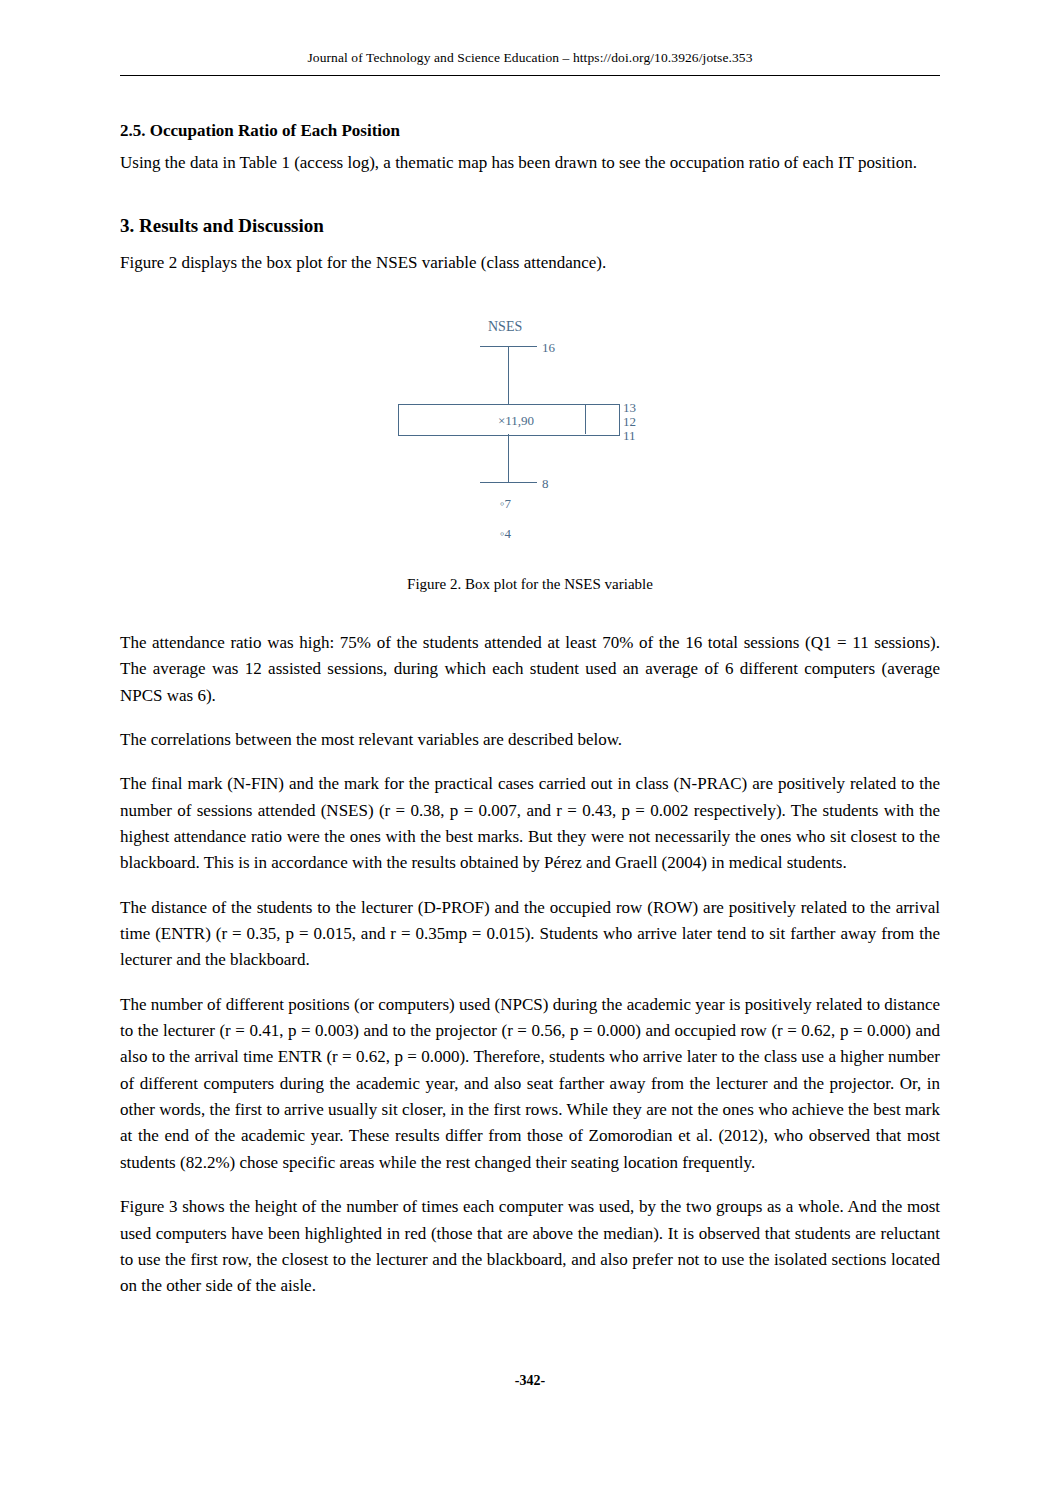Journal of Technology and Science Education – https://doi.org/10.3926/jotse.353
2.5. Occupation Ratio of Each Position
Using the data in Table 1 (access log), a thematic map has been drawn to see the occupation ratio of each IT position.
3. Results and Discussion
Figure 2 displays the box plot for the NSES variable (class attendance).
NSES
16
×11,90
13
12
11
8
◦7
◦4
Figure 2. Box plot for the NSES variable
The attendance ratio was high: 75% of the students attended at least 70% of the 16 total sessions (Q1 = 11 sessions). The average was 12 assisted sessions, during which each student used an average of 6 different computers (average NPCS was 6).
The correlations between the most relevant variables are described below.
The final mark (N-FIN) and the mark for the practical cases carried out in class (N-PRAC) are positively related to the number of sessions attended (NSES) (r = 0.38, p = 0.007, and r = 0.43, p = 0.002 respectively). The students with the highest attendance ratio were the ones with the best marks. But they were not necessarily the ones who sit closest to the blackboard. This is in accordance with the results obtained by Pérez and Graell (2004) in medical students.
The distance of the students to the lecturer (D-PROF) and the occupied row (ROW) are positively related to the arrival time (ENTR) (r = 0.35, p = 0.015, and r = 0.35mp = 0.015). Students who arrive later tend to sit farther away from the lecturer and the blackboard.
The number of different positions (or computers) used (NPCS) during the academic year is positively related to distance to the lecturer (r = 0.41, p = 0.003) and to the projector (r = 0.56, p = 0.000) and occupied row (r = 0.62, p = 0.000) and also to the arrival time ENTR (r = 0.62, p = 0.000). Therefore, students who arrive later to the class use a higher number of different computers during the academic year, and also seat farther away from the lecturer and the projector. Or, in other words, the first to arrive usually sit closer, in the first rows. While they are not the ones who achieve the best mark at the end of the academic year. These results differ from those of Zomorodian et al. (2012), who observed that most students (82.2%) chose specific areas while the rest changed their seating location frequently.
Figure 3 shows the height of the number of times each computer was used, by the two groups as a whole. And the most used computers have been highlighted in red (those that are above the median). It is observed that students are reluctant to use the first row, the closest to the lecturer and the blackboard, and also prefer not to use the isolated sections located on the other side of the aisle.
-342-